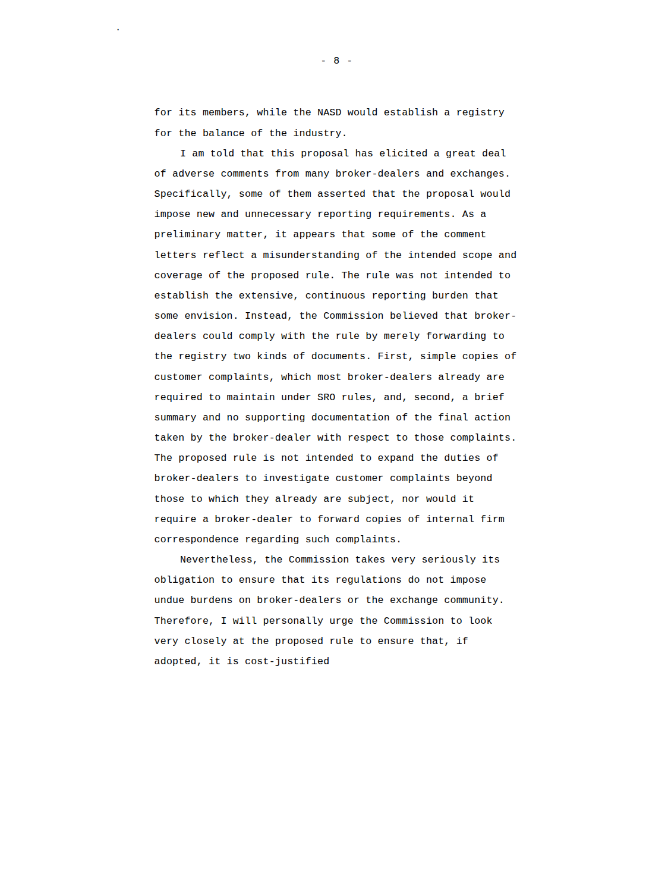.
- 8 -
for its members, while the NASD would establish a registry for the balance of the industry.
I am told that this proposal has elicited a great deal of adverse comments from many broker-dealers and exchanges. Specifically, some of them asserted that the proposal would impose new and unnecessary reporting requirements. As a preliminary matter, it appears that some of the comment letters reflect a misunderstanding of the intended scope and coverage of the proposed rule. The rule was not intended to establish the extensive, continuous reporting burden that some envision. Instead, the Commission believed that broker-dealers could comply with the rule by merely forwarding to the registry two kinds of documents. First, simple copies of customer complaints, which most broker-dealers already are required to maintain under SRO rules, and, second, a brief summary and no supporting documentation of the final action taken by the broker-dealer with respect to those complaints. The proposed rule is not intended to expand the duties of broker-dealers to investigate customer complaints beyond those to which they already are subject, nor would it require a broker-dealer to forward copies of internal firm correspondence regarding such complaints.
Nevertheless, the Commission takes very seriously its obligation to ensure that its regulations do not impose undue burdens on broker-dealers or the exchange community. Therefore, I will personally urge the Commission to look very closely at the proposed rule to ensure that, if adopted, it is cost-justified